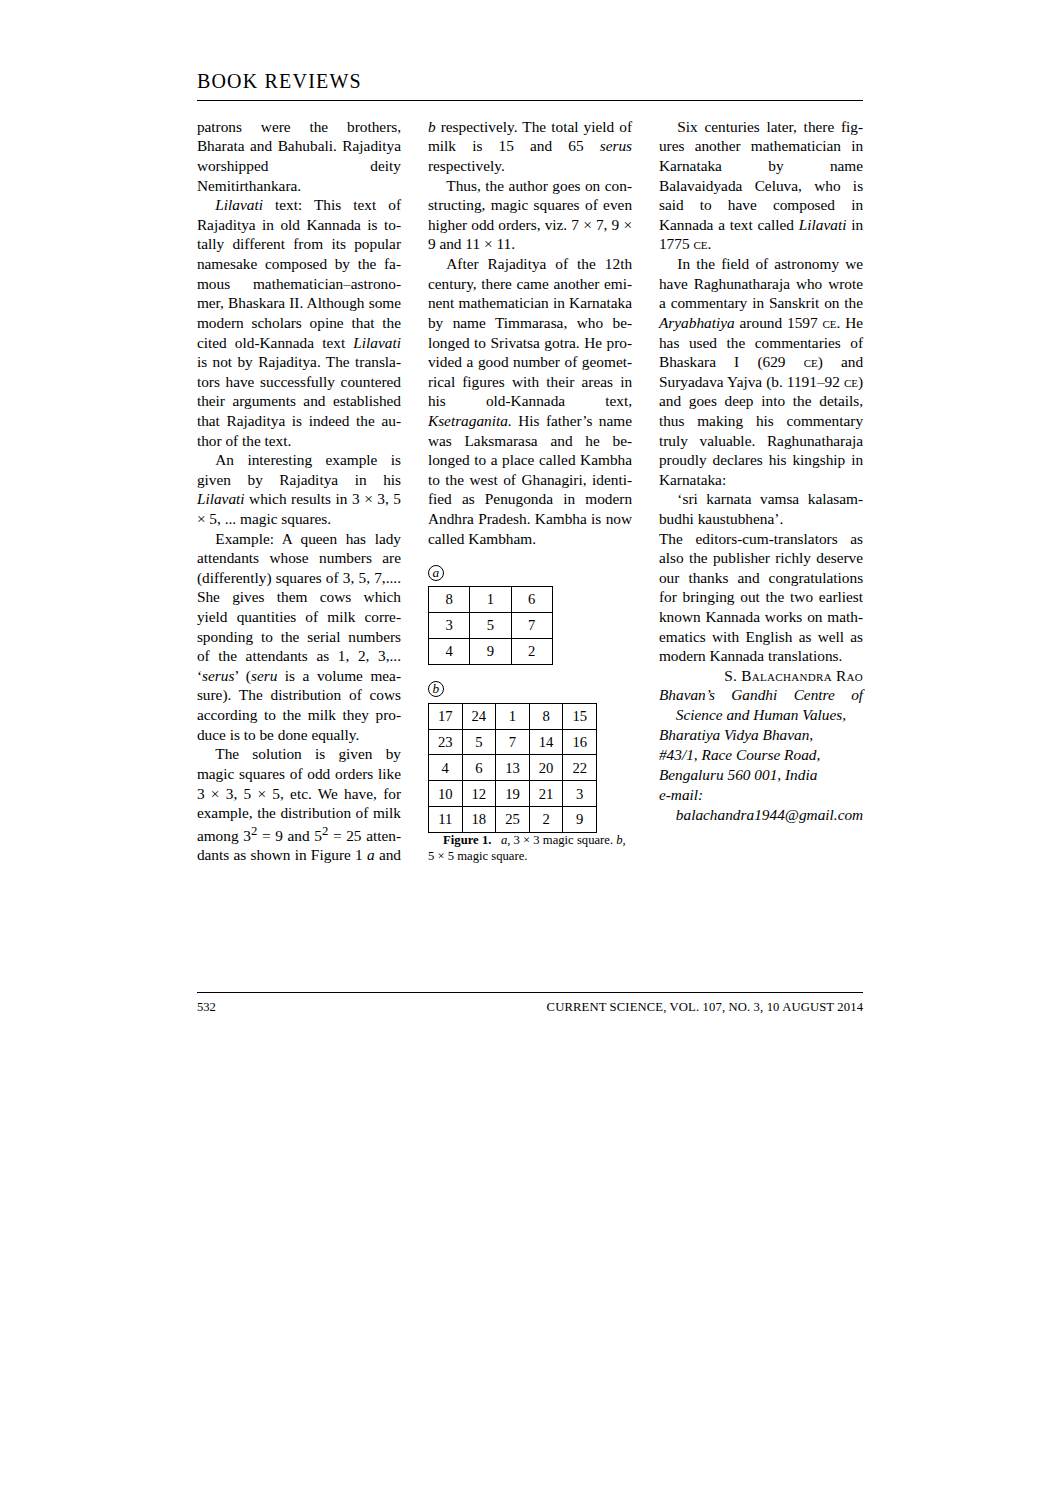BOOK REVIEWS
patrons were the brothers, Bharata and Bahubali. Rajaditya worshipped deity Nemitirthankara.
Lilavati text: This text of Rajaditya in old Kannada is totally different from its popular namesake composed by the famous mathematician–astronomer, Bhaskara II. Although some modern scholars opine that the cited old-Kannada text Lilavati is not by Rajaditya. The translators have successfully countered their arguments and established that Rajaditya is indeed the author of the text.
An interesting example is given by Rajaditya in his Lilavati which results in 3 × 3, 5 × 5, ... magic squares.
Example: A queen has lady attendants whose numbers are (differently) squares of 3, 5, 7,.... She gives them cows which yield quantities of milk corresponding to the serial numbers of the attendants as 1, 2, 3,... ‘serus’ (seru is a volume measure). The distribution of cows according to the milk they produce is to be done equally.
The solution is given by magic squares of odd orders like 3 × 3, 5 × 5, etc. We have, for example, the distribution of milk among 32 = 9 and 52 = 25 attendants as shown in Figure 1 a and b respectively. The total yield of milk is 15 and 65 serus respectively.
Thus, the author goes on constructing, magic squares of even higher odd orders, viz. 7 × 7, 9 × 9 and 11 × 11.
After Rajaditya of the 12th century, there came another eminent mathematician in Karnataka by name Timmarasa, who belonged to Srivatsa gotra. He provided a good number of geometrical figures with their areas in his old-Kannada text, Ksetraganita. His father’s name was Laksmarasa and he belonged to a place called Kambha to the west of Ghanagiri, identified as Penugonda in modern Andhra Pradesh. Kambha is now called Kambham.
a
| 8 | 1 | 6 |
| 3 | 5 | 7 |
| 4 | 9 | 2 |
b
| 17 | 24 | 1 | 8 | 15 |
| 23 | 5 | 7 | 14 | 16 |
| 4 | 6 | 13 | 20 | 22 |
| 10 | 12 | 19 | 21 | 3 |
| 11 | 18 | 25 | 2 | 9 |
Figure 1. a, 3 × 3 magic square. b, 5 × 5 magic square.
Six centuries later, there figures another mathematician in Karnataka by name Balavaidyada Celuva, who is said to have composed in Kannada a text called Lilavati in 1775 ce.
In the field of astronomy we have Raghunatharaja who wrote a commentary in Sanskrit on the Aryabhatiya around 1597 ce. He has used the commentaries of Bhaskara I (629 ce) and Suryadava Yajva (b. 1191–92 ce) and goes deep into the details, thus making his commentary truly valuable. Raghunatharaja proudly declares his kingship in Karnataka:
‘sri karnata vamsa kalasambudhi kaustubhena’.
The editors-cum-translators as also the publisher richly deserve our thanks and congratulations for bringing out the two earliest known Kannada works on mathematics with English as well as modern Kannada translations.
S. Balachandra Rao
Bhavan’s Gandhi Centre of Science and Human Values, Bharatiya Vidya Bhavan, #43/1, Race Course Road, Bengaluru 560 001, India e-mail: balachandra1944@gmail.com
532 CURRENT SCIENCE, VOL. 107, NO. 3, 10 AUGUST 2014